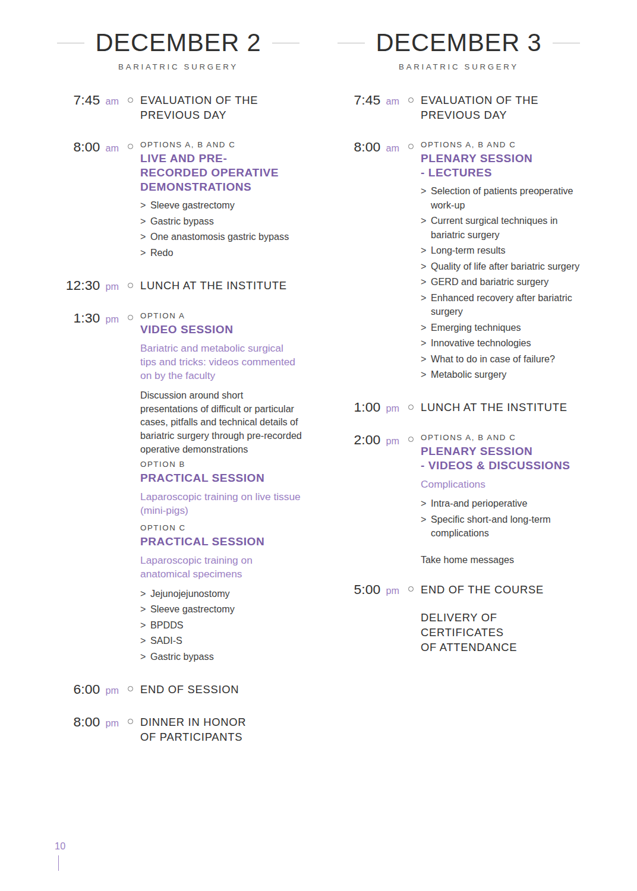DECEMBER 2
Bariatric Surgery
7:45 am
Evaluation of the
previous day
8:00 am
Options A, B and C
Live and pre-
recorded operative
demonstrations
Sleeve gastrectomy
Gastric bypass
One anastomosis gastric bypass
Redo
12:30 pm
Lunch at the institute
1:30 pm
Option A
Video session
Bariatric and metabolic surgical tips and tricks: videos commented on by the faculty
Discussion around short presentations of difficult or particular cases, pitfalls and technical details of bariatric surgery through pre-recorded operative demonstrations
Option B
Practical session
Laparoscopic training on live tissue (mini-pigs)
Option C
Practical session
Laparoscopic training on anatomical specimens
Jejunojejunostomy
Sleeve gastrectomy
BPDDS
SADI-S
Gastric bypass
6:00 pm
End of session
8:00 pm
Dinner in honor
of participants
DECEMBER 3
Bariatric Surgery
7:45 am
Evaluation of the
previous day
8:00 am
Options A, B and C
Plenary session
- Lectures
Selection of patients preoperative work-up
Current surgical techniques in bariatric surgery
Long-term results
Quality of life after bariatric surgery
GERD and bariatric surgery
Enhanced recovery after bariatric surgery
Emerging techniques
Innovative technologies
What to do in case of failure?
Metabolic surgery
1:00 pm
Lunch at the institute
2:00 pm
Options A, B and C
Plenary session
- Videos & discussions
Complications
Intra-and perioperative
Specific short-and long-term complications
Take home messages
5:00 pm
End of the course
Delivery of certificates
of attendance
10